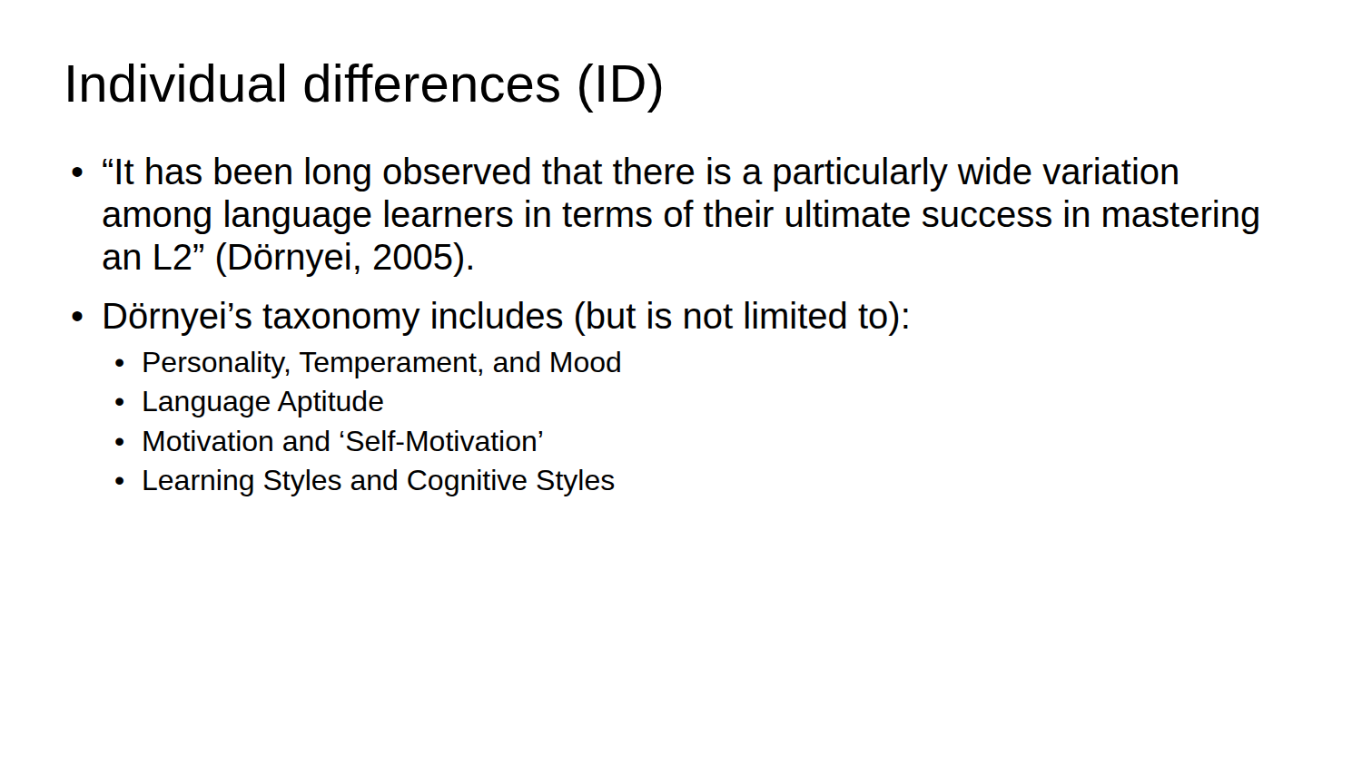Individual differences (ID)
“It has been long observed that there is a particularly wide variation among language learners in terms of their ultimate success in mastering an L2” (Dörnyei, 2005).
Dörnyei’s taxonomy includes (but is not limited to):
Personality, Temperament, and Mood
Language Aptitude
Motivation and ‘Self-Motivation’
Learning Styles and Cognitive Styles